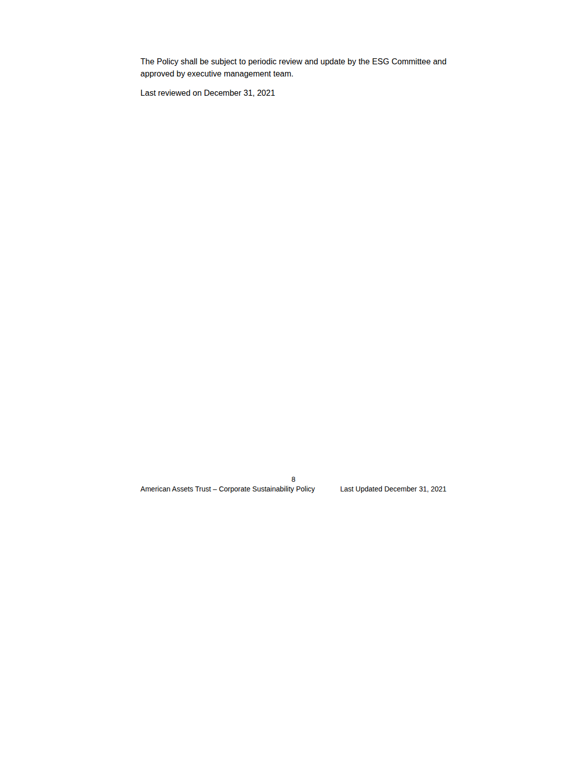The Policy shall be subject to periodic review and update by the ESG Committee and approved by executive management team.
Last reviewed on December 31, 2021
8
American Assets Trust – Corporate Sustainability Policy Last Updated December 31, 2021